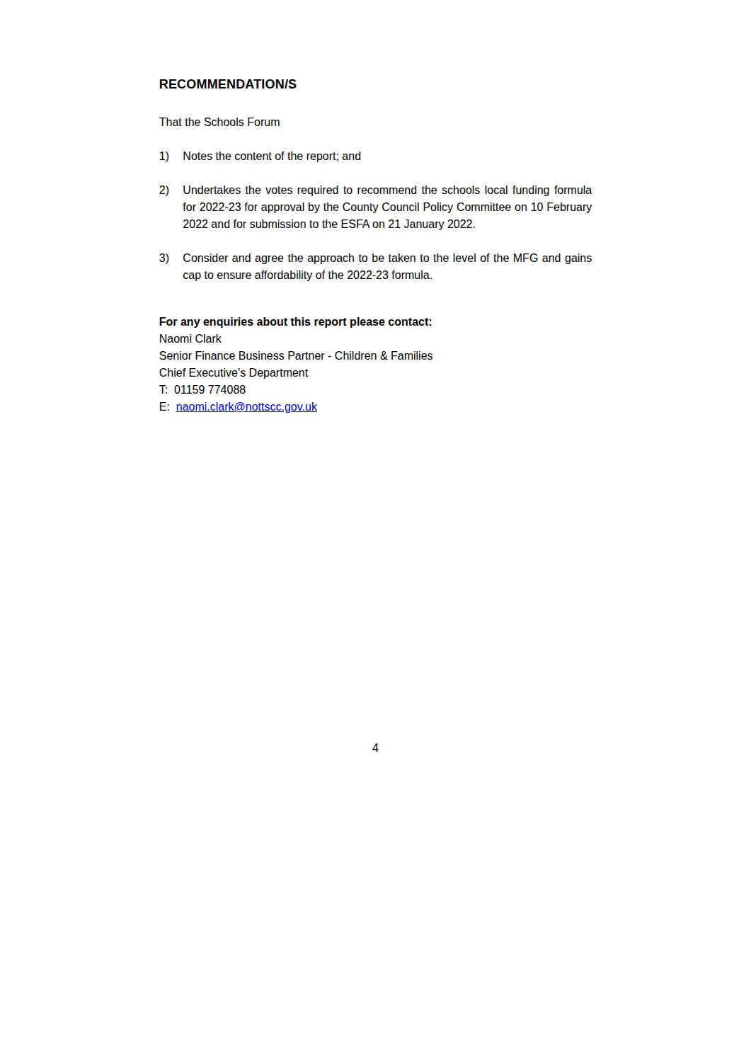RECOMMENDATION/S
That the Schools Forum
Notes the content of the report; and
Undertakes the votes required to recommend the schools local funding formula for 2022-23 for approval by the County Council Policy Committee on 10 February 2022 and for submission to the ESFA on 21 January 2022.
Consider and agree the approach to be taken to the level of the MFG and gains cap to ensure affordability of the 2022-23 formula.
For any enquiries about this report please contact:
Naomi Clark
Senior Finance Business Partner - Children & Families
Chief Executive’s Department
T: 01159 774088
E: naomi.clark@nottscc.gov.uk
4